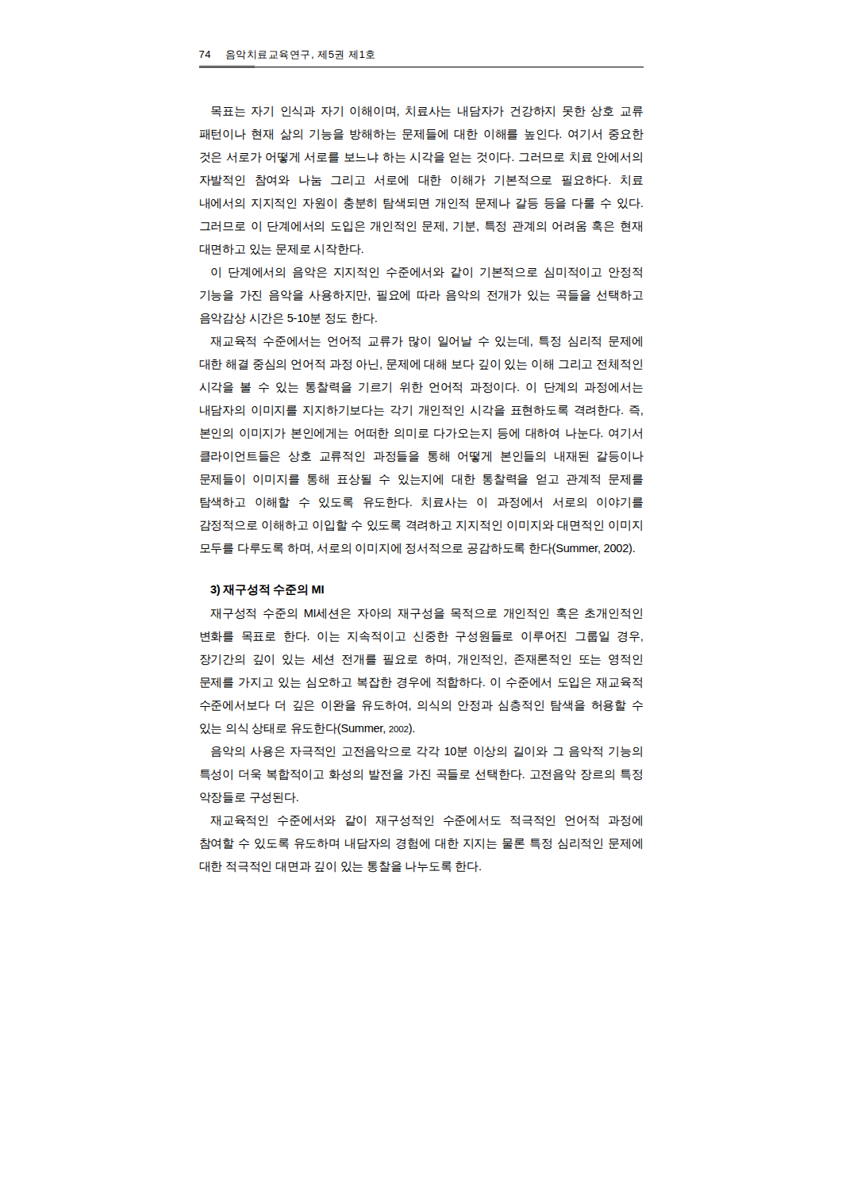74음악치료교육연구, 제5권 제1호
목표는 자기 인식과 자기 이해이며, 치료사는 내담자가 건강하지 못한 상호 교류 패턴이나 현재 삶의 기능을 방해하는 문제들에 대한 이해를 높인다. 여기서 중요한 것은 서로가 어떻게 서로를 보느냐 하는 시각을 얻는 것이다. 그러므로 치료 안에서의 자발적인 참여와 나눔 그리고 서로에 대한 이해가 기본적으로 필요하다. 치료 내에서의 지지적인 자원이 충분히 탐색되면 개인적 문제나 갈등 등을 다룰 수 있다. 그러므로 이 단계에서의 도입은 개인적인 문제, 기분, 특정 관계의 어려움 혹은 현재 대면하고 있는 문제로 시작한다.
이 단계에서의 음악은 지지적인 수준에서와 같이 기본적으로 심미적이고 안정적 기능을 가진 음악을 사용하지만, 필요에 따라 음악의 전개가 있는 곡들을 선택하고 음악감상 시간은 5-10분 정도 한다.
재교육적 수준에서는 언어적 교류가 많이 일어날 수 있는데, 특정 심리적 문제에 대한 해결 중심의 언어적 과정 아닌, 문제에 대해 보다 깊이 있는 이해 그리고 전체적인 시각을 볼 수 있는 통찰력을 기르기 위한 언어적 과정이다. 이 단계의 과정에서는 내담자의 이미지를 지지하기보다는 각기 개인적인 시각을 표현하도록 격려한다. 즉, 본인의 이미지가 본인에게는 어떠한 의미로 다가오는지 등에 대하여 나눈다. 여기서 클라이언트들은 상호 교류적인 과정들을 통해 어떻게 본인들의 내재된 갈등이나 문제들이 이미지를 통해 표상될 수 있는지에 대한 통찰력을 얻고 관계적 문제를 탐색하고 이해할 수 있도록 유도한다. 치료사는 이 과정에서 서로의 이야기를 감정적으로 이해하고 이입할 수 있도록 격려하고 지지적인 이미지와 대면적인 이미지 모두를 다루도록 하며, 서로의 이미지에 정서적으로 공감하도록 한다(Summer, 2002).
3) 재구성적 수준의 MI
재구성적 수준의 MI세션은 자아의 재구성을 목적으로 개인적인 혹은 초개인적인 변화를 목표로 한다. 이는 지속적이고 신중한 구성원들로 이루어진 그룹일 경우, 장기간의 깊이 있는 세션 전개를 필요로 하며, 개인적인, 존재론적인 또는 영적인 문제를 가지고 있는 심오하고 복잡한 경우에 적합하다. 이 수준에서 도입은 재교육적 수준에서보다 더 깊은 이완을 유도하여, 의식의 안정과 심층적인 탐색을 허용할 수 있는 의식 상태로 유도한다(Summer, 2002).
음악의 사용은 자극적인 고전음악으로 각각 10분 이상의 길이와 그 음악적 기능의 특성이 더욱 복합적이고 화성의 발전을 가진 곡들로 선택한다. 고전음악 장르의 특정 악장들로 구성된다.
재교육적인 수준에서와 같이 재구성적인 수준에서도 적극적인 언어적 과정에 참여할 수 있도록 유도하며 내담자의 경험에 대한 지지는 물론 특정 심리적인 문제에 대한 적극적인 대면과 깊이 있는 통찰을 나누도록 한다.